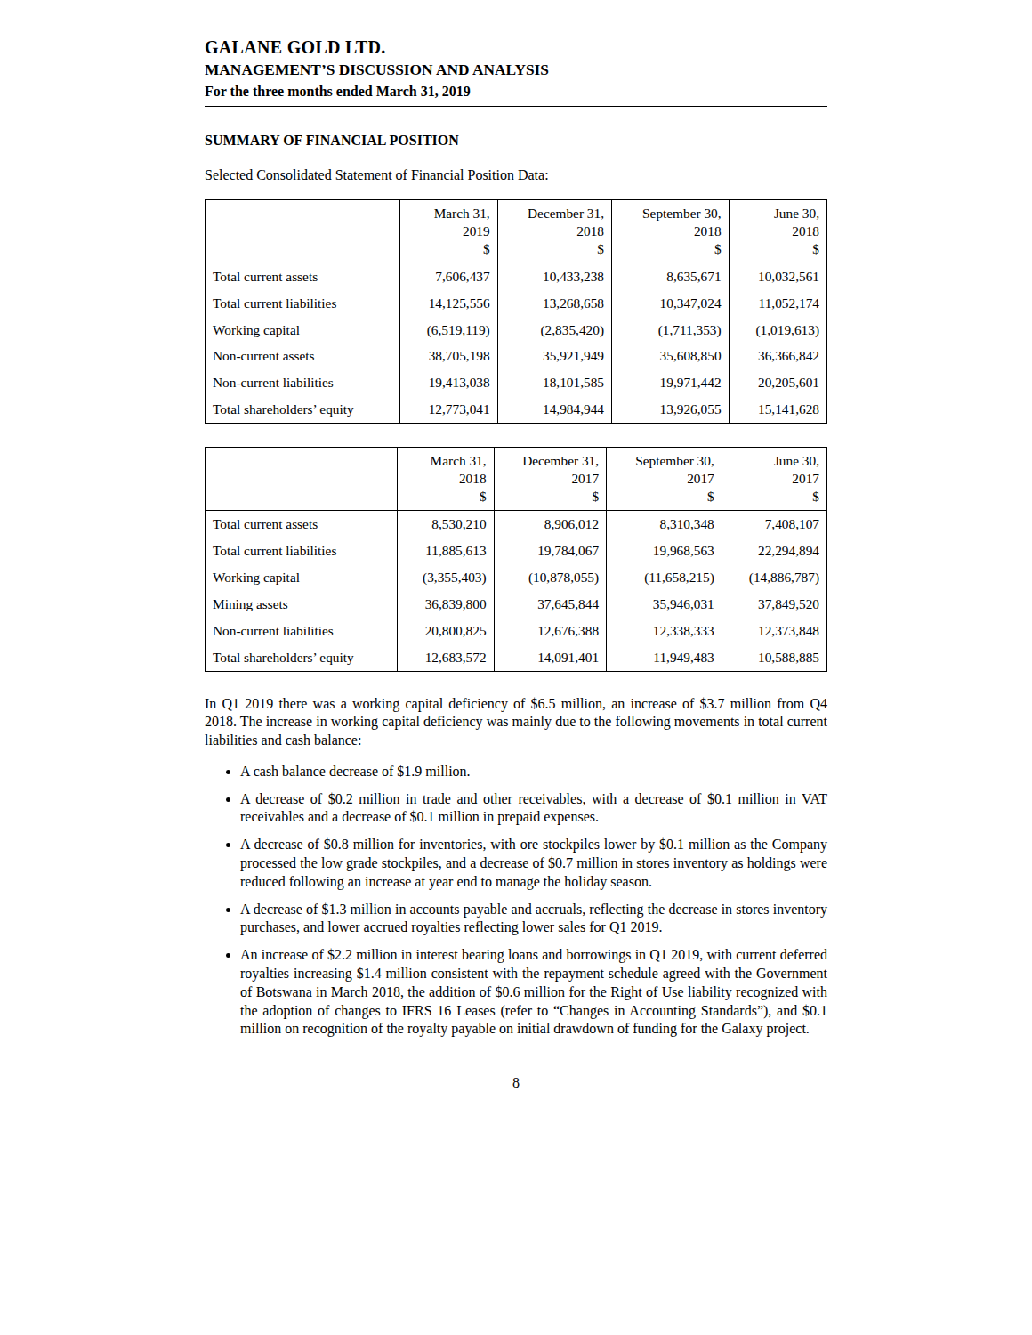GALANE GOLD LTD.
MANAGEMENT’S DISCUSSION AND ANALYSIS
For the three months ended March 31, 2019
SUMMARY OF FINANCIAL POSITION
Selected Consolidated Statement of Financial Position Data:
| | March 31, 2019 $ | December 31, 2018 $ | September 30, 2018 $ | June 30, 2018 $ |
| --- | --- | --- | --- | --- |
| Total current assets | 7,606,437 | 10,433,238 | 8,635,671 | 10,032,561 |
| Total current liabilities | 14,125,556 | 13,268,658 | 10,347,024 | 11,052,174 |
| Working capital | (6,519,119) | (2,835,420) | (1,711,353) | (1,019,613) |
| Non-current assets | 38,705,198 | 35,921,949 | 35,608,850 | 36,366,842 |
| Non-current liabilities | 19,413,038 | 18,101,585 | 19,971,442 | 20,205,601 |
| Total shareholders’ equity | 12,773,041 | 14,984,944 | 13,926,055 | 15,141,628 |
| | March 31, 2018 $ | December 31, 2017 $ | September 30, 2017 $ | June 30, 2017 $ |
| --- | --- | --- | --- | --- |
| Total current assets | 8,530,210 | 8,906,012 | 8,310,348 | 7,408,107 |
| Total current liabilities | 11,885,613 | 19,784,067 | 19,968,563 | 22,294,894 |
| Working capital | (3,355,403) | (10,878,055) | (11,658,215) | (14,886,787) |
| Mining assets | 36,839,800 | 37,645,844 | 35,946,031 | 37,849,520 |
| Non-current liabilities | 20,800,825 | 12,676,388 | 12,338,333 | 12,373,848 |
| Total shareholders’ equity | 12,683,572 | 14,091,401 | 11,949,483 | 10,588,885 |
In Q1 2019 there was a working capital deficiency of $6.5 million, an increase of $3.7 million from Q4 2018. The increase in working capital deficiency was mainly due to the following movements in total current liabilities and cash balance:
A cash balance decrease of $1.9 million.
A decrease of $0.2 million in trade and other receivables, with a decrease of $0.1 million in VAT receivables and a decrease of $0.1 million in prepaid expenses.
A decrease of $0.8 million for inventories, with ore stockpiles lower by $0.1 million as the Company processed the low grade stockpiles, and a decrease of $0.7 million in stores inventory as holdings were reduced following an increase at year end to manage the holiday season.
A decrease of $1.3 million in accounts payable and accruals, reflecting the decrease in stores inventory purchases, and lower accrued royalties reflecting lower sales for Q1 2019.
An increase of $2.2 million in interest bearing loans and borrowings in Q1 2019, with current deferred royalties increasing $1.4 million consistent with the repayment schedule agreed with the Government of Botswana in March 2018, the addition of $0.6 million for the Right of Use liability recognized with the adoption of changes to IFRS 16 Leases (refer to “Changes in Accounting Standards”), and $0.1 million on recognition of the royalty payable on initial drawdown of funding for the Galaxy project.
8